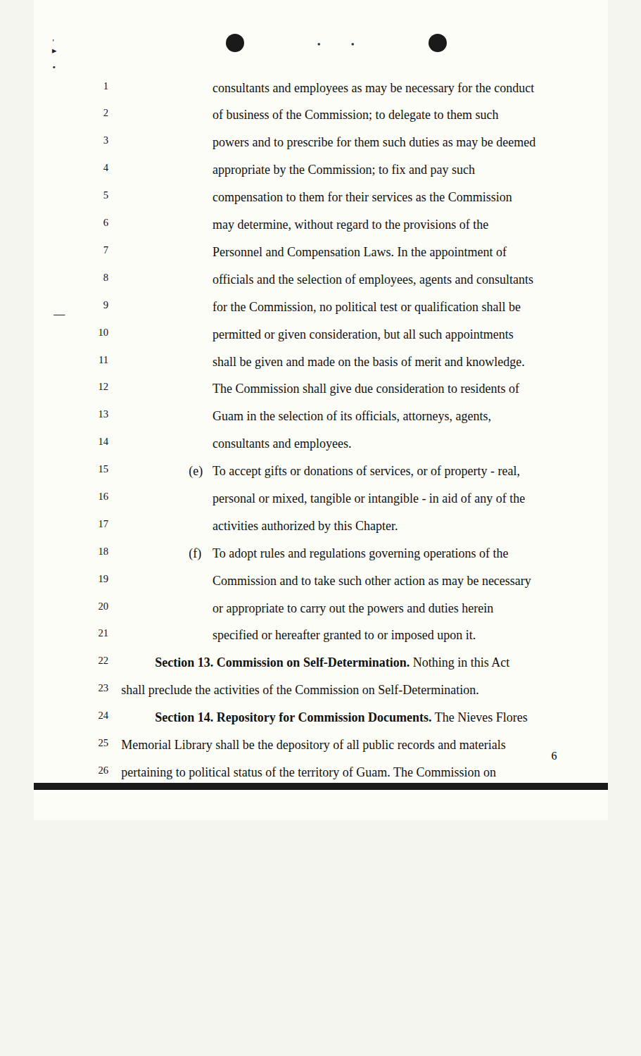' ▸ •
• •
—
| 1 | consultants and employees as may be necessary for the conduct |
| 2 | of business of the Commission; to delegate to them such |
| 3 | powers and to prescribe for them such duties as may be deemed |
| 4 | appropriate by the Commission; to fix and pay such |
| 5 | compensation to them for their services as the Commission |
| 6 | may determine, without regard to the provisions of the |
| 7 | Personnel and Compensation Laws. In the appointment of |
| 8 | officials and the selection of employees, agents and consultants |
| 9 | for the Commission, no political test or qualification shall be |
| 10 | permitted or given consideration, but all such appointments |
| 11 | shall be given and made on the basis of merit and knowledge. |
| 12 | The Commission shall give due consideration to residents of |
| 13 | Guam in the selection of its officials, attorneys, agents, |
| 14 | consultants and employees. |
| 15 | (e) To accept gifts or donations of services, or of property - real, |
| 16 | personal or mixed, tangible or intangible - in aid of any of the |
| 17 | activities authorized by this Chapter. |
| 18 | (f) To adopt rules and regulations governing operations of the |
| 19 | Commission and to take such other action as may be necessary |
| 20 | or appropriate to carry out the powers and duties herein |
| 21 | specified or hereafter granted to or imposed upon it. |
| 22 | Section 13. Commission on Self-Determination. Nothing in this Act |
| 23 | shall preclude the activities of the Commission on Self-Determination. |
| 24 | Section 14. Repository for Commission Documents. The Nieves Flores |
| 25 | Memorial Library shall be the depository of all public records and materials |
| 26 | pertaining to political status of the territory of Guam. The Commission on |
6